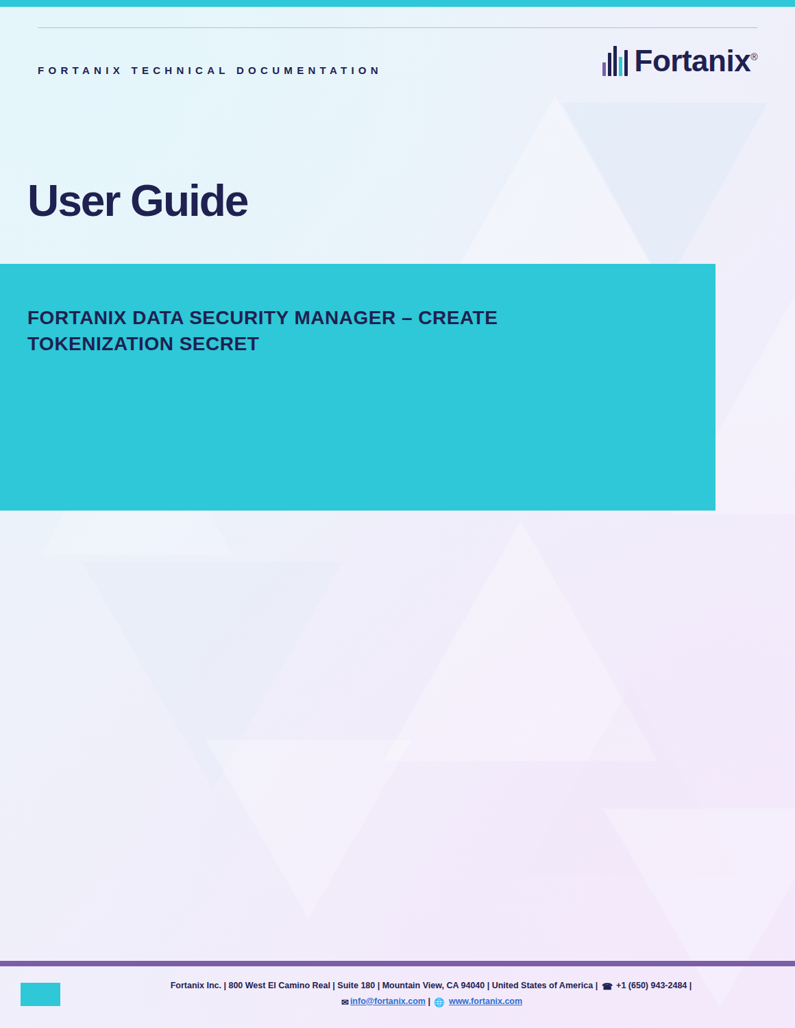Fortanix Technical Documentation
Fortanix®
User Guide
Fortanix Data Security Manager – Create Tokenization Secret
Fortanix Inc. | 800 West El Camino Real | Suite 180 | Mountain View, CA 94040 | United States of America | ☎ +1 (650) 943-2484 |
✉info@fortanix.com | 🌐 www.fortanix.com